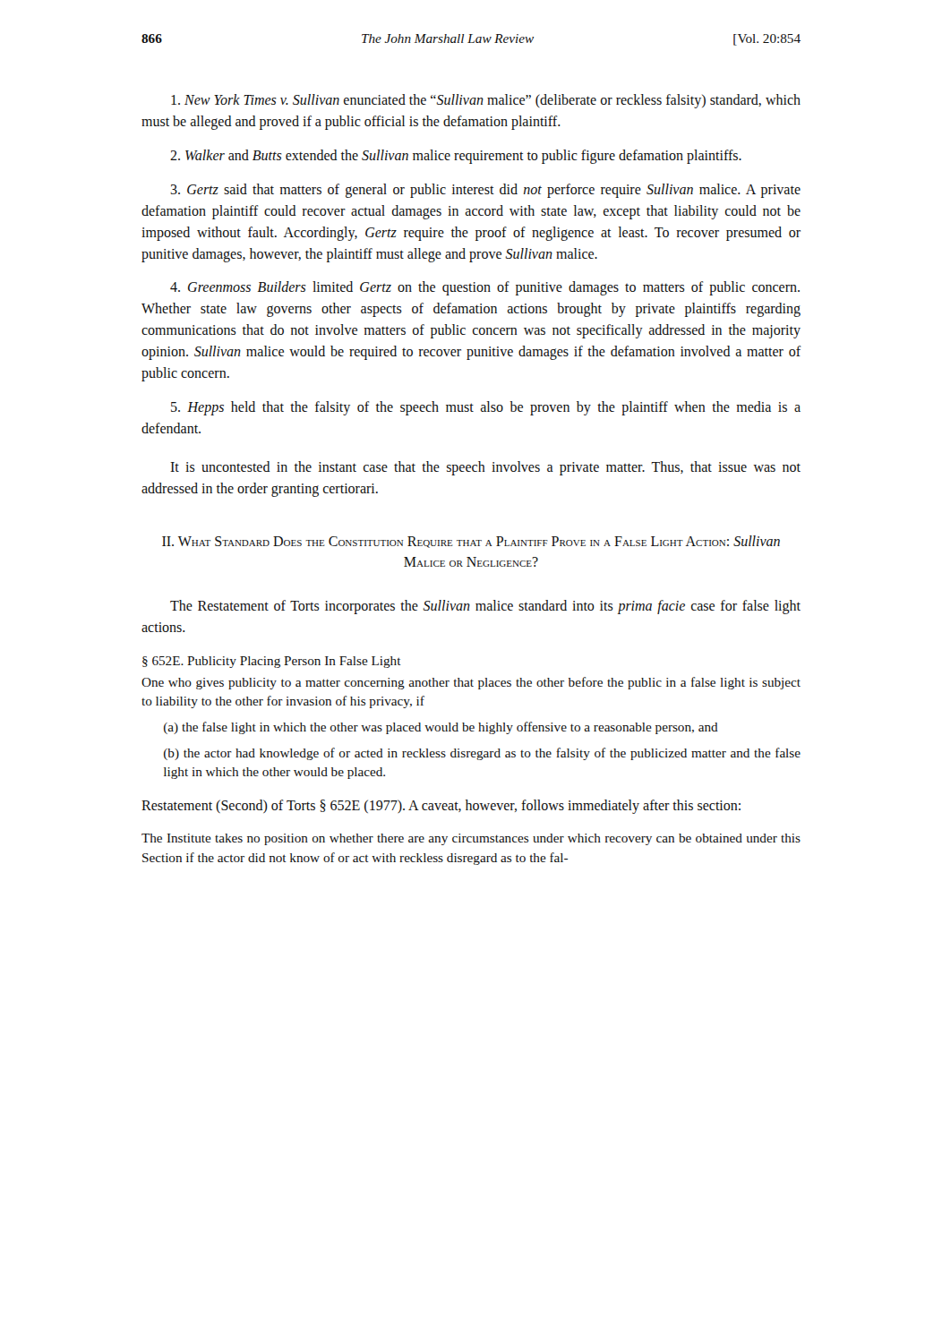866 The John Marshall Law Review [Vol. 20:854
1. New York Times v. Sullivan enunciated the “Sullivan malice” (deliberate or reckless falsity) standard, which must be alleged and proved if a public official is the defamation plaintiff.
2. Walker and Butts extended the Sullivan malice requirement to public figure defamation plaintiffs.
3. Gertz said that matters of general or public interest did not perforce require Sullivan malice. A private defamation plaintiff could recover actual damages in accord with state law, except that liability could not be imposed without fault. Accordingly, Gertz require the proof of negligence at least. To recover presumed or punitive damages, however, the plaintiff must allege and prove Sullivan malice.
4. Greenmoss Builders limited Gertz on the question of punitive damages to matters of public concern. Whether state law governs other aspects of defamation actions brought by private plaintiffs regarding communications that do not involve matters of public concern was not specifically addressed in the majority opinion. Sullivan malice would be required to recover punitive damages if the defamation involved a matter of public concern.
5. Hepps held that the falsity of the speech must also be proven by the plaintiff when the media is a defendant.
It is uncontested in the instant case that the speech involves a private matter. Thus, that issue was not addressed in the order granting certiorari.
II. What Standard Does the Constitution Require that a Plaintiff Prove in a False Light Action: Sullivan Malice or Negligence?
The Restatement of Torts incorporates the Sullivan malice standard into its prima facie case for false light actions.
§ 652E. Publicity Placing Person In False Light
One who gives publicity to a matter concerning another that places the other before the public in a false light is subject to liability to the other for invasion of his privacy, if
(a) the false light in which the other was placed would be highly offensive to a reasonable person, and
(b) the actor had knowledge of or acted in reckless disregard as to the falsity of the publicized matter and the false light in which the other would be placed.
Restatement (Second) of Torts § 652E (1977). A caveat, however, follows immediately after this section:
The Institute takes no position on whether there are any circumstances under which recovery can be obtained under this Section if the actor did not know of or act with reckless disregard as to the fal-